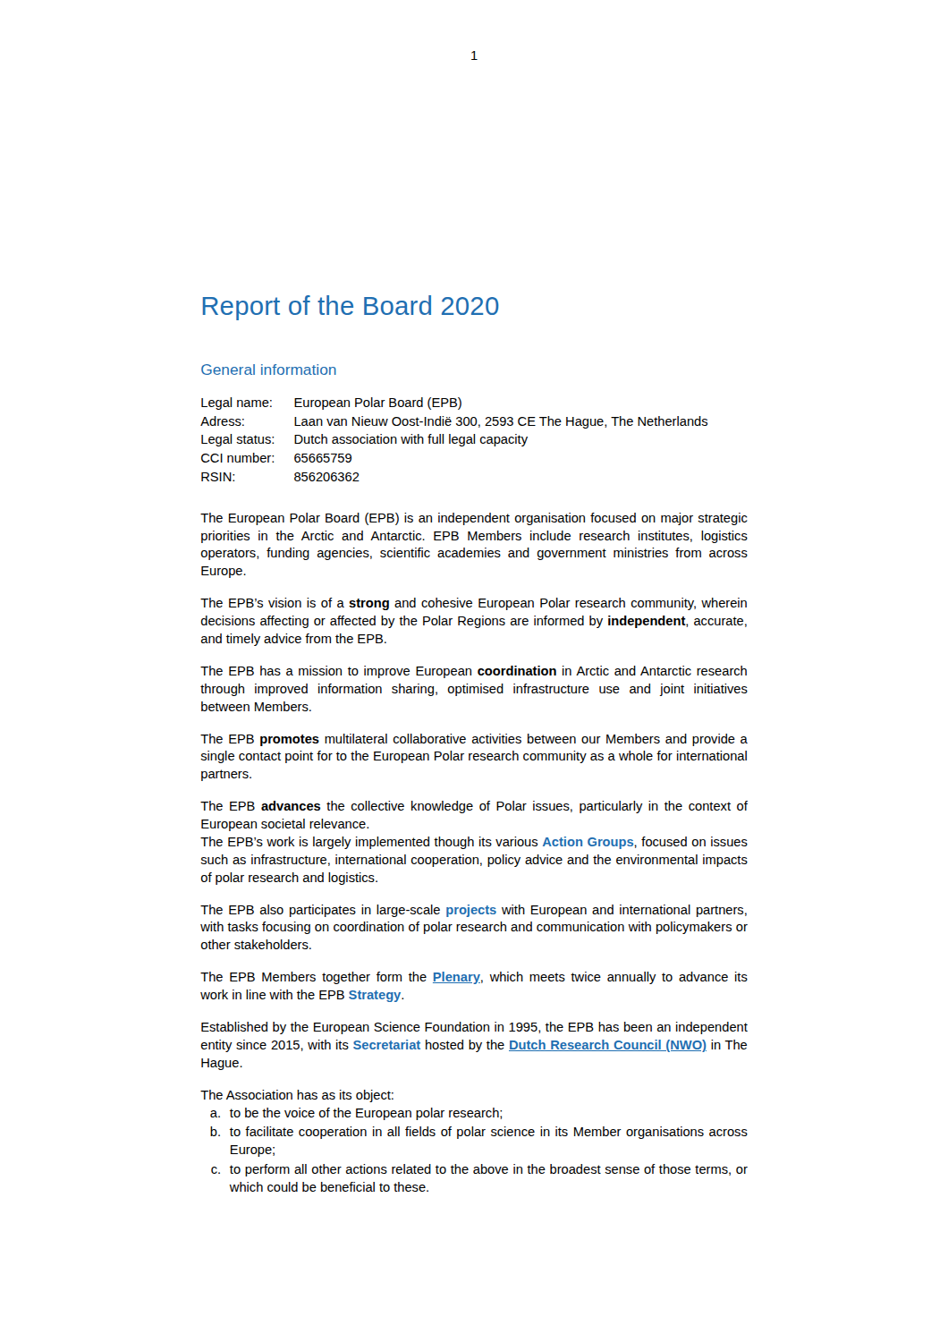1
Report of the Board 2020
General information
| Legal name: | European Polar Board (EPB) |
| Adress: | Laan van Nieuw Oost-Indië 300, 2593 CE The Hague, The Netherlands |
| Legal status: | Dutch association with full legal capacity |
| CCI number: | 65665759 |
| RSIN: | 856206362 |
The European Polar Board (EPB) is an independent organisation focused on major strategic priorities in the Arctic and Antarctic. EPB Members include research institutes, logistics operators, funding agencies, scientific academies and government ministries from across Europe.
The EPB’s vision is of a strong and cohesive European Polar research community, wherein decisions affecting or affected by the Polar Regions are informed by independent, accurate, and timely advice from the EPB.
The EPB has a mission to improve European coordination in Arctic and Antarctic research through improved information sharing, optimised infrastructure use and joint initiatives between Members.
The EPB promotes multilateral collaborative activities between our Members and provide a single contact point for to the European Polar research community as a whole for international partners.
The EPB advances the collective knowledge of Polar issues, particularly in the context of European societal relevance.
The EPB’s work is largely implemented though its various Action Groups, focused on issues such as infrastructure, international cooperation, policy advice and the environmental impacts of polar research and logistics.
The EPB also participates in large-scale projects with European and international partners, with tasks focusing on coordination of polar research and communication with policymakers or other stakeholders.
The EPB Members together form the Plenary, which meets twice annually to advance its work in line with the EPB Strategy.
Established by the European Science Foundation in 1995, the EPB has been an independent entity since 2015, with its Secretariat hosted by the Dutch Research Council (NWO) in The Hague.
The Association has as its object:
to be the voice of the European polar research;
to facilitate cooperation in all fields of polar science in its Member organisations across Europe;
to perform all other actions related to the above in the broadest sense of those terms, or which could be beneficial to these.